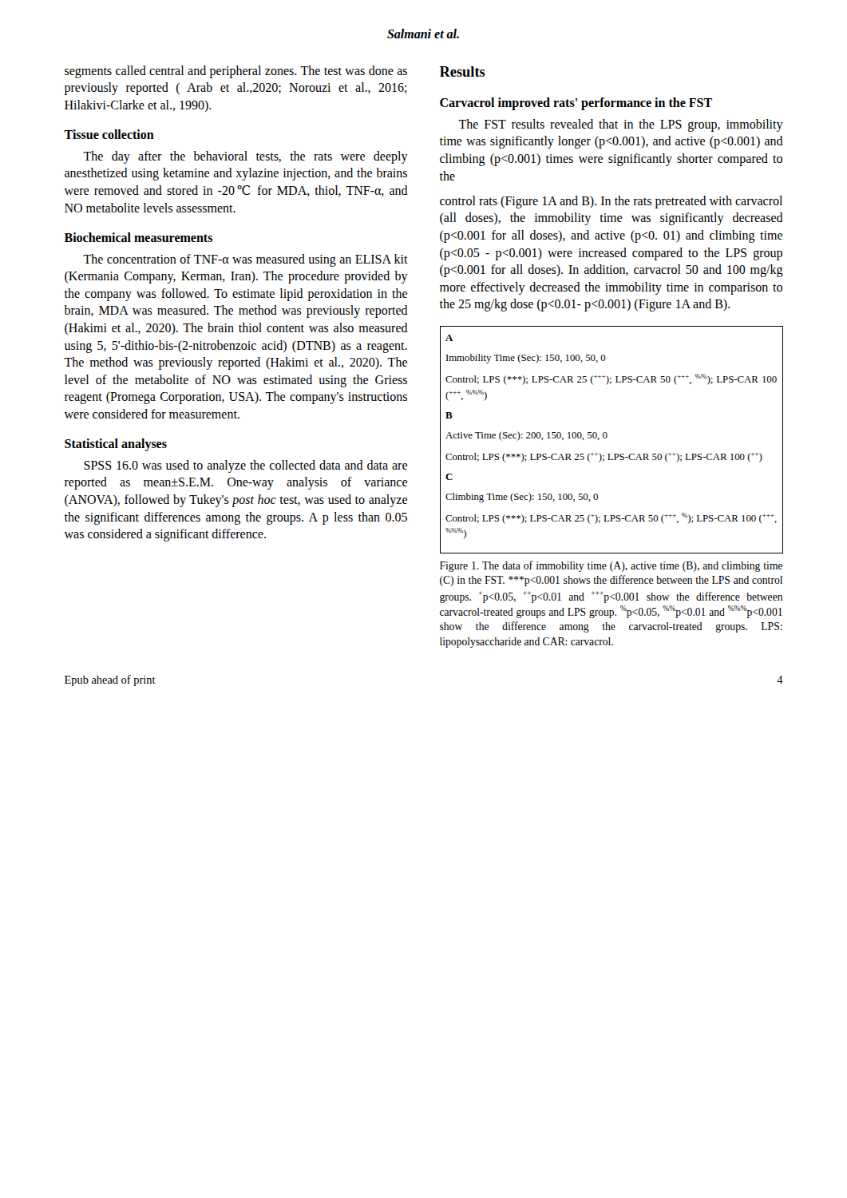Salmani et al.
segments called central and peripheral zones. The test was done as previously reported ( Arab et al.,2020; Norouzi et al., 2016; Hilakivi-Clarke et al., 1990).
Tissue collection
The day after the behavioral tests, the rats were deeply anesthetized using ketamine and xylazine injection, and the brains were removed and stored in -20℃ for MDA, thiol, TNF-α, and NO metabolite levels assessment.
Biochemical measurements
The concentration of TNF-α was measured using an ELISA kit (Kermania Company, Kerman, Iran). The procedure provided by the company was followed. To estimate lipid peroxidation in the brain, MDA was measured. The method was previously reported (Hakimi et al., 2020). The brain thiol content was also measured using 5, 5'-dithio-bis-(2-nitrobenzoic acid) (DTNB) as a reagent. The method was previously reported (Hakimi et al., 2020). The level of the metabolite of NO was estimated using the Griess reagent (Promega Corporation, USA). The company's instructions were considered for measurement.
Statistical analyses
SPSS 16.0 was used to analyze the collected data and data are reported as mean±S.E.M. One-way analysis of variance (ANOVA), followed by Tukey's post hoc test, was used to analyze the significant differences among the groups. A p less than 0.05 was considered a significant difference.
Results
Carvacrol improved rats' performance in the FST
The FST results revealed that in the LPS group, immobility time was significantly longer (p<0.001), and active (p<0.001) and climbing (p<0.001) times were significantly shorter compared to the
control rats (Figure 1A and B). In the rats pretreated with carvacrol (all doses), the immobility time was significantly decreased (p<0.001 for all doses), and active (p<0. 01) and climbing time (p<0.05 - p<0.001) were increased compared to the LPS group (p<0.001 for all doses). In addition, carvacrol 50 and 100 mg/kg more effectively decreased the immobility time in comparison to the 25 mg/kg dose (p<0.01- p<0.001) (Figure 1A and B).
A
Immobility Time (Sec): 150, 100, 50, 0
Control; LPS (***); LPS-CAR 25 (+++); LPS-CAR 50 (+++, %%); LPS-CAR 100 (+++, %%%)
B
Active Time (Sec): 200, 150, 100, 50, 0
Control; LPS (***); LPS-CAR 25 (++); LPS-CAR 50 (++); LPS-CAR 100 (++)
C
Climbing Time (Sec): 150, 100, 50, 0
Control; LPS (***); LPS-CAR 25 (+); LPS-CAR 50 (+++, %); LPS-CAR 100 (+++, %%%)
Figure 1. The data of immobility time (A), active time (B), and climbing time (C) in the FST. ***p<0.001 shows the difference between the LPS and control groups. +p<0.05, ++p<0.01 and +++p<0.001 show the difference between carvacrol-treated groups and LPS group. %p<0.05, %%p<0.01 and %%%p<0.001 show the difference among the carvacrol-treated groups. LPS: lipopolysaccharide and CAR: carvacrol.
Epub ahead of print 4